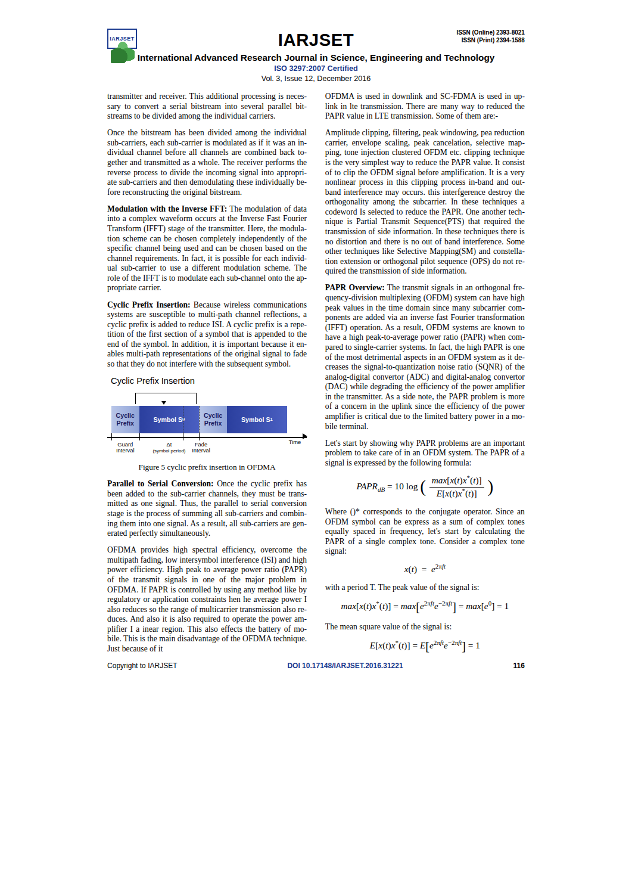IARJSET
ISSN (Online) 2393-8021
ISSN (Print) 2394-1588
IARJSET
International Advanced Research Journal in Science, Engineering and Technology
ISO 3297:2007 Certified
Vol. 3, Issue 12, December 2016
transmitter and receiver. This additional processing is necessary to convert a serial bitstream into several parallel bitstreams to be divided among the individual carriers.
Once the bitstream has been divided among the individual sub-carriers, each sub-carrier is modulated as if it was an individual channel before all channels are combined back together and transmitted as a whole. The receiver performs the reverse process to divide the incoming signal into appropriate sub-carriers and then demodulating these individually before reconstructing the original bitstream.
Modulation with the Inverse FFT: The modulation of data into a complex waveform occurs at the Inverse Fast Fourier Transform (IFFT) stage of the transmitter. Here, the modulation scheme can be chosen completely independently of the specific channel being used and can be chosen based on the channel requirements. In fact, it is possible for each individual sub-carrier to use a different modulation scheme. The role of the IFFT is to modulate each sub-channel onto the appropriate carrier.
Cyclic Prefix Insertion: Because wireless communications systems are susceptible to multi-path channel reflections, a cyclic prefix is added to reduce ISI. A cyclic prefix is a repetition of the first section of a symbol that is appended to the end of the symbol. In addition, it is important because it enables multi-path representations of the original signal to fade so that they do not interfere with the subsequent symbol.
Cyclic Prefix Insertion
Cyclic
Prefix
Symbol S0
Cyclic
Prefix
Symbol S1
Guard
Interval
Δt
(symbol period)
Fade
Interval
Time
Figure 5 cyclic prefix insertion in OFDMA
Parallel to Serial Conversion: Once the cyclic prefix has been added to the sub-carrier channels, they must be transmitted as one signal. Thus, the parallel to serial conversion stage is the process of summing all sub-carriers and combining them into one signal. As a result, all sub-carriers are generated perfectly simultaneously.
OFDMA provides high spectral efficiency, overcome the multipath fading, low intersymbol interference (ISI) and high power efficiency. High peak to average power ratio (PAPR) of the transmit signals in one of the major problem in OFDMA. If PAPR is controlled by using any method like by regulatory or application constraints hen he average power I also reduces so the range of multicarrier transmission also reduces. And also it is also required to operate the power amplifier I a inear region. This also effects the battery of mobile. This is the main disadvantage of the OFDMA technique. Just because of it
OFDMA is used in downlink and SC-FDMA is used in uplink in lte transmission. There are many way to reduced the PAPR value in LTE transmission. Some of them are:-
Amplitude clipping, filtering, peak windowing, pea reduction carrier, envelope scaling, peak cancelation, selective mapping, tone injection clustered OFDM etc. clipping technique is the very simplest way to reduce the PAPR value. It consist of to clip the OFDM signal before amplification. It is a very nonlinear process in this clipping process in-band and out-band interference may occurs. this interfgerence destroy the orthogonality among the subcarrier. In these techniques a codeword Is selected to reduce the PAPR. One another technique is Partial Transmit Sequence(PTS) that required the transmission of side information. In these techniques there is no distortion and there is no out of band interference. Some other techniques like Selective Mapping(SM) and constellation extension or orthogonal pilot sequence (OPS) do not required the transmission of side information.
PAPR Overview: The transmit signals in an orthogonal frequency-division multiplexing (OFDM) system can have high peak values in the time domain since many subcarrier components are added via an inverse fast Fourier transformation (IFFT) operation. As a result, OFDM systems are known to have a high peak-to-average power ratio (PAPR) when compared to single-carrier systems. In fact, the high PAPR is one of the most detrimental aspects in an OFDM system as it decreases the signal-to-quantization noise ratio (SQNR) of the analog-digital convertor (ADC) and digital-analog convertor (DAC) while degrading the efficiency of the power amplifier in the transmitter. As a side note, the PAPR problem is more of a concern in the uplink since the efficiency of the power amplifier is critical due to the limited battery power in a mobile terminal.
Let's start by showing why PAPR problems are an important problem to take care of in an OFDM system. The PAPR of a signal is expressed by the following formula:
PAPRdB = 10 log ( max[x(t)x*(t)] E[x(t)x*(t)] )
Where ()* corresponds to the conjugate operator. Since an OFDM symbol can be express as a sum of complex tones equally spaced in frequency, let's start by calculating the PAPR of a single complex tone. Consider a complex tone signal:
x(t) = e2πft
with a period T. The peak value of the signal is:
max[x(t)x*(t)] = max[e2πfte−2πft] = max[e0] = 1
The mean square value of the signal is:
E[x(t)x*(t)] = E[e2πfte−2πft] = 1
Copyright to IARJSET DOI 10.17148/IARJSET.2016.31221 116